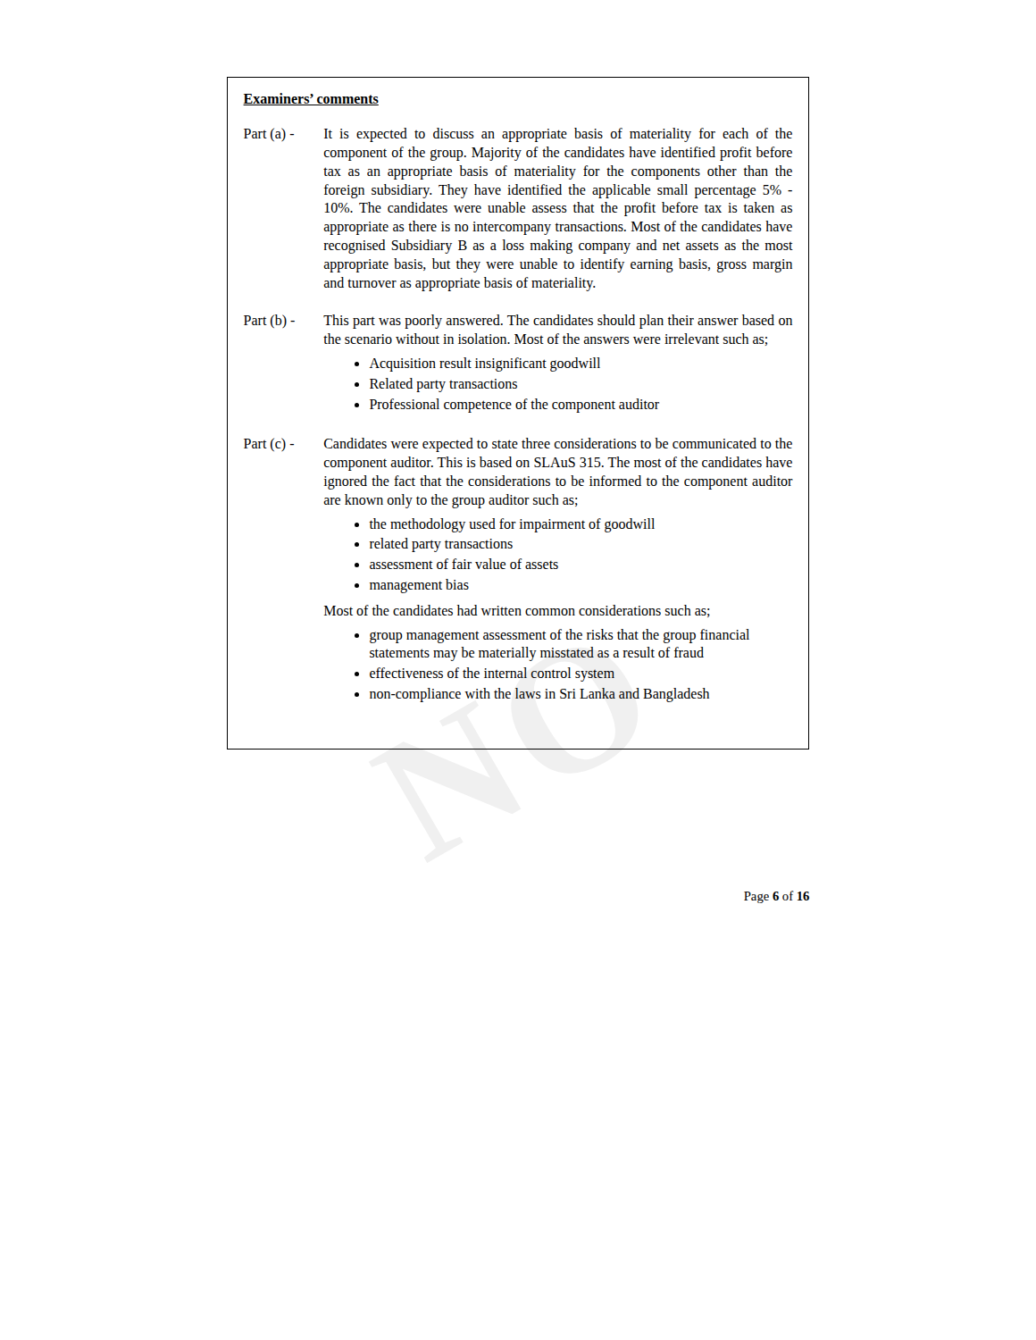NO
Examiners’ comments
Part (a) -
It is expected to discuss an appropriate basis of materiality for each of the component of the group. Majority of the candidates have identified profit before tax as an appropriate basis of materiality for the components other than the foreign subsidiary. They have identified the applicable small percentage 5% - 10%. The candidates were unable assess that the profit before tax is taken as appropriate as there is no intercompany transactions. Most of the candidates have recognised Subsidiary B as a loss making company and net assets as the most appropriate basis, but they were unable to identify earning basis, gross margin and turnover as appropriate basis of materiality.
Part (b) -
This part was poorly answered. The candidates should plan their answer based on the scenario without in isolation. Most of the answers were irrelevant such as;
Acquisition result insignificant goodwill
Related party transactions
Professional competence of the component auditor
Part (c) -
Candidates were expected to state three considerations to be communicated to the component auditor. This is based on SLAuS 315. The most of the candidates have ignored the fact that the considerations to be informed to the component auditor are known only to the group auditor such as;
the methodology used for impairment of goodwill
related party transactions
assessment of fair value of assets
management bias
Most of the candidates had written common considerations such as;
group management assessment of the risks that the group financial statements may be materially misstated as a result of fraud
effectiveness of the internal control system
non-compliance with the laws in Sri Lanka and Bangladesh
Page 6 of 16